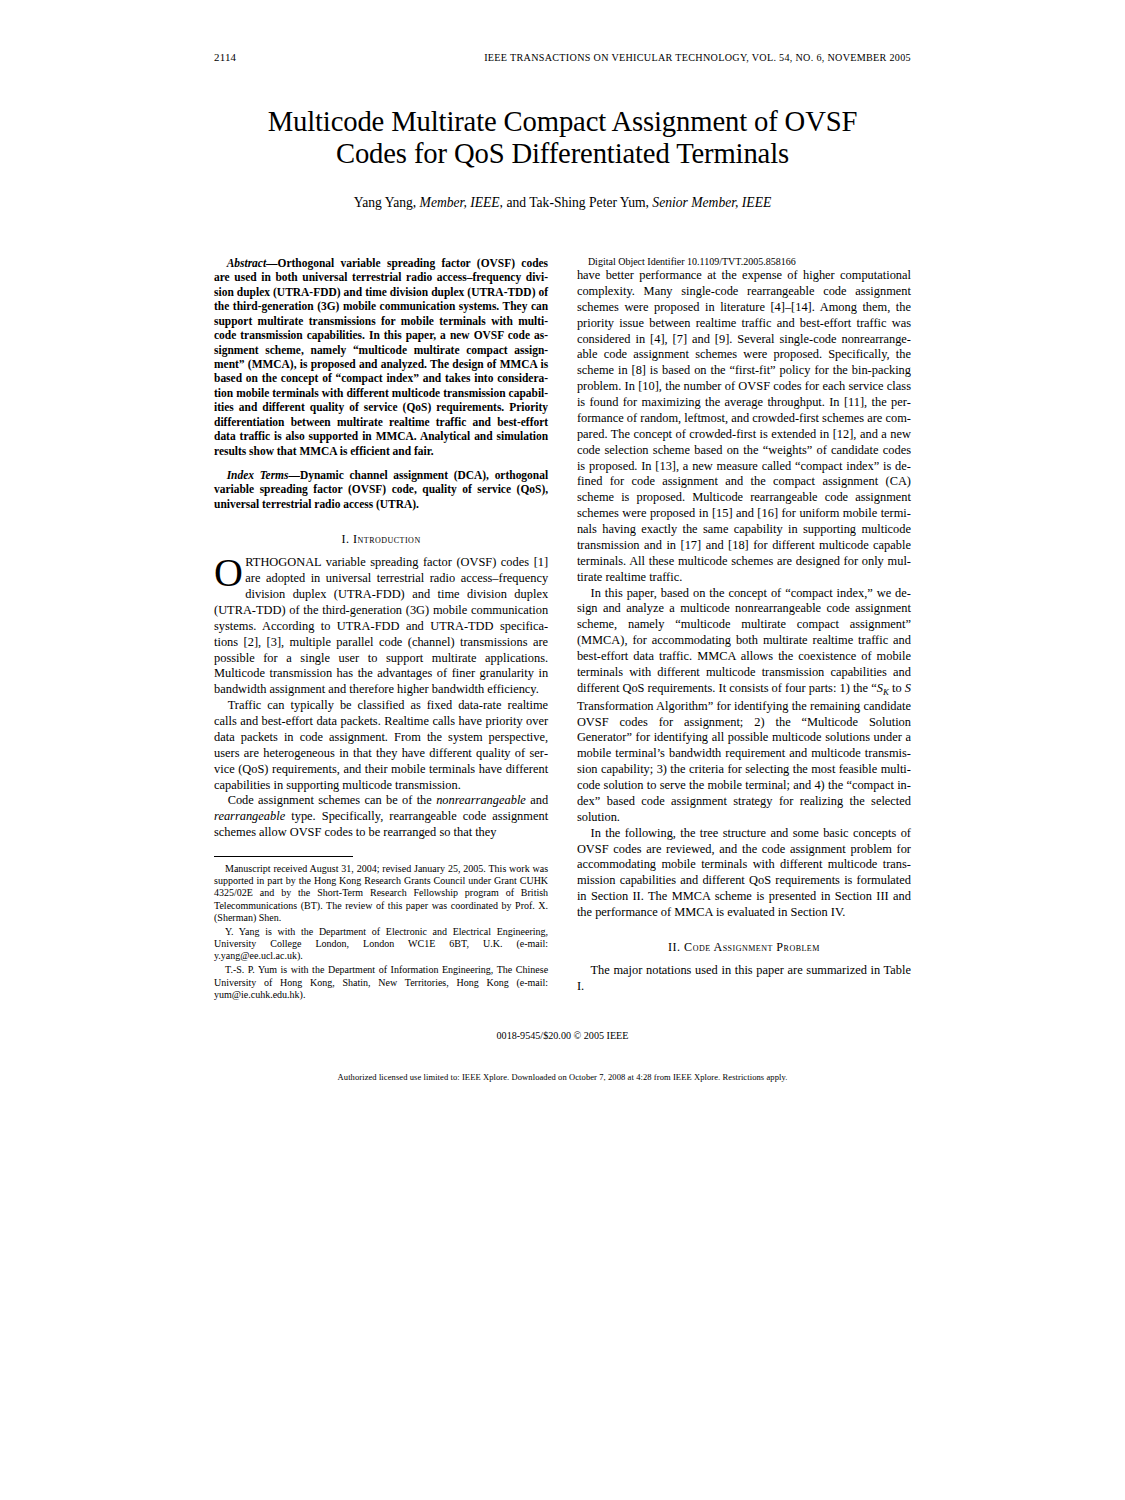2114 IEEE Transactions on Vehicular Technology, Vol. 54, No. 6, November 2005
Multicode Multirate Compact Assignment of OVSF
Codes for QoS Differentiated Terminals
Yang Yang, Member, IEEE, and Tak-Shing Peter Yum, Senior Member, IEEE
Abstract—Orthogonal variable spreading factor (OVSF) codes are used in both universal terrestrial radio access–frequency division duplex (UTRA-FDD) and time division duplex (UTRA-TDD) of the third-generation (3G) mobile communication systems. They can support multirate transmissions for mobile terminals with multicode transmission capabilities. In this paper, a new OVSF code assignment scheme, namely “multicode multirate compact assignment” (MMCA), is proposed and analyzed. The design of MMCA is based on the concept of “compact index” and takes into consideration mobile terminals with different multicode transmission capabilities and different quality of service (QoS) requirements. Priority differentiation between multirate realtime traffic and best-effort data traffic is also supported in MMCA. Analytical and simulation results show that MMCA is efficient and fair.
Index Terms—Dynamic channel assignment (DCA), orthogonal variable spreading factor (OVSF) code, quality of service (QoS), universal terrestrial radio access (UTRA).
I. Introduction
ORTHOGONAL variable spreading factor (OVSF) codes [1] are adopted in universal terrestrial radio access–frequency division duplex (UTRA-FDD) and time division duplex (UTRA-TDD) of the third-generation (3G) mobile communication systems. According to UTRA-FDD and UTRA-TDD specifications [2], [3], multiple parallel code (channel) transmissions are possible for a single user to support multirate applications. Multicode transmission has the advantages of finer granularity in bandwidth assignment and therefore higher bandwidth efficiency.
Traffic can typically be classified as fixed data-rate realtime calls and best-effort data packets. Realtime calls have priority over data packets in code assignment. From the system perspective, users are heterogeneous in that they have different quality of service (QoS) requirements, and their mobile terminals have different capabilities in supporting multicode transmission.
Code assignment schemes can be of the nonrearrangeable and rearrangeable type. Specifically, rearrangeable code assignment schemes allow OVSF codes to be rearranged so that they
Manuscript received August 31, 2004; revised January 25, 2005. This work was supported in part by the Hong Kong Research Grants Council under Grant CUHK 4325/02E and by the Short-Term Research Fellowship program of British Telecommunications (BT). The review of this paper was coordinated by Prof. X. (Sherman) Shen.
Y. Yang is with the Department of Electronic and Electrical Engineering, University College London, London WC1E 6BT, U.K. (e-mail: y.yang@ee.ucl.ac.uk).
T.-S. P. Yum is with the Department of Information Engineering, The Chinese University of Hong Kong, Shatin, New Territories, Hong Kong (e-mail: yum@ie.cuhk.edu.hk).
Digital Object Identifier 10.1109/TVT.2005.858166
have better performance at the expense of higher computational complexity. Many single-code rearrangeable code assignment schemes were proposed in literature [4]–[14]. Among them, the priority issue between realtime traffic and best-effort traffic was considered in [4], [7] and [9]. Several single-code nonrearrangeable code assignment schemes were proposed. Specifically, the scheme in [8] is based on the “first-fit” policy for the bin-packing problem. In [10], the number of OVSF codes for each service class is found for maximizing the average throughput. In [11], the performance of random, leftmost, and crowded-first schemes are compared. The concept of crowded-first is extended in [12], and a new code selection scheme based on the “weights” of candidate codes is proposed. In [13], a new measure called “compact index” is defined for code assignment and the compact assignment (CA) scheme is proposed. Multicode rearrangeable code assignment schemes were proposed in [15] and [16] for uniform mobile terminals having exactly the same capability in supporting multicode transmission and in [17] and [18] for different multicode capable terminals. All these multicode schemes are designed for only multirate realtime traffic.
In this paper, based on the concept of “compact index,” we design and analyze a multicode nonrearrangeable code assignment scheme, namely “multicode multirate compact assignment” (MMCA), for accommodating both multirate realtime traffic and best-effort data traffic. MMCA allows the coexistence of mobile terminals with different multicode transmission capabilities and different QoS requirements. It consists of four parts: 1) the “SK to S Transformation Algorithm” for identifying the remaining candidate OVSF codes for assignment; 2) the “Multicode Solution Generator” for identifying all possible multicode solutions under a mobile terminal’s bandwidth requirement and multicode transmission capability; 3) the criteria for selecting the most feasible multicode solution to serve the mobile terminal; and 4) the “compact index” based code assignment strategy for realizing the selected solution.
In the following, the tree structure and some basic concepts of OVSF codes are reviewed, and the code assignment problem for accommodating mobile terminals with different multicode transmission capabilities and different QoS requirements is formulated in Section II. The MMCA scheme is presented in Section III and the performance of MMCA is evaluated in Section IV.
II. Code Assignment Problem
The major notations used in this paper are summarized in Table I.
0018-9545/$20.00 © 2005 IEEE
Authorized licensed use limited to: IEEE Xplore. Downloaded on October 7, 2008 at 4:28 from IEEE Xplore. Restrictions apply.